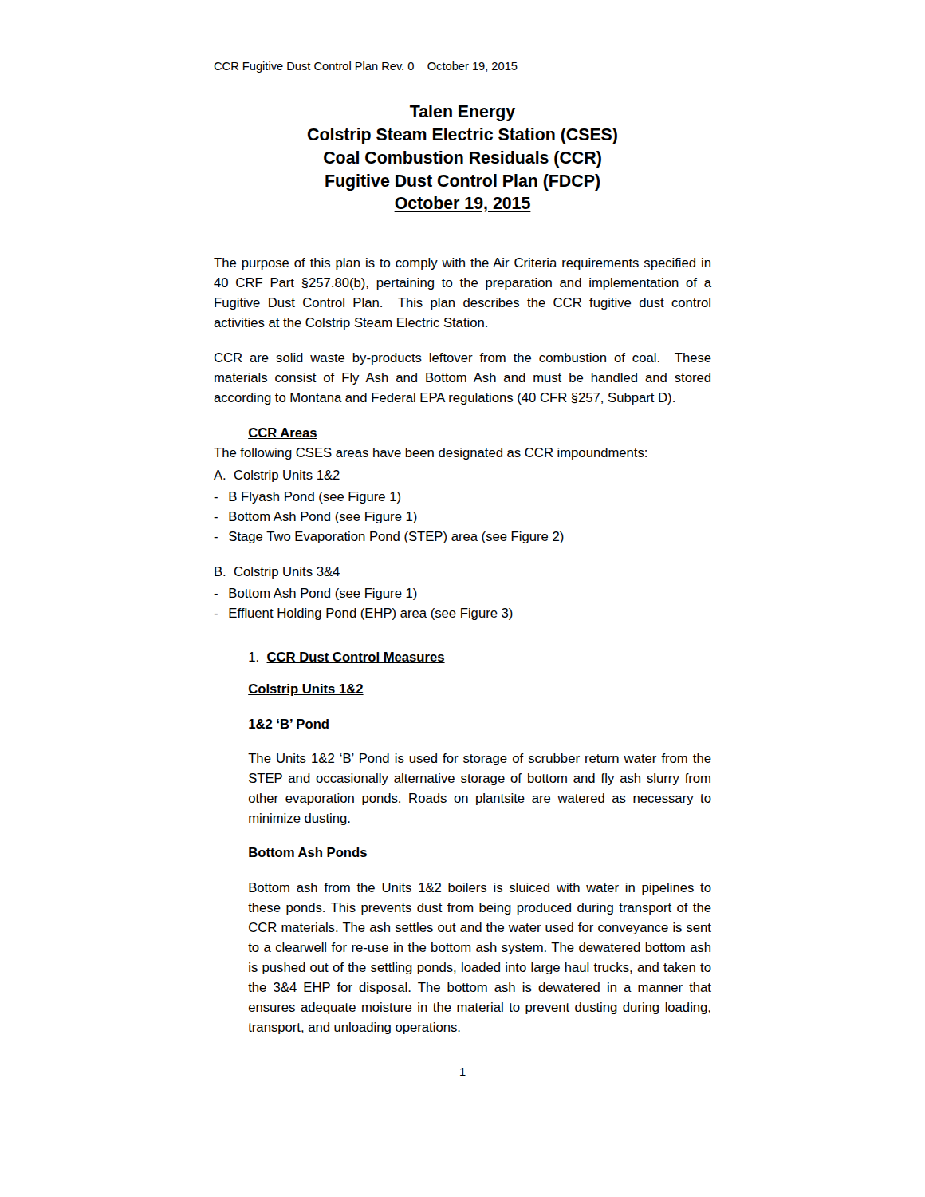CCR Fugitive Dust Control Plan Rev. 0 October 19, 2015
Talen Energy
Colstrip Steam Electric Station (CSES)
Coal Combustion Residuals (CCR)
Fugitive Dust Control Plan (FDCP)
October 19, 2015
The purpose of this plan is to comply with the Air Criteria requirements specified in 40 CRF Part §257.80(b), pertaining to the preparation and implementation of a Fugitive Dust Control Plan. This plan describes the CCR fugitive dust control activities at the Colstrip Steam Electric Station.
CCR are solid waste by-products leftover from the combustion of coal. These materials consist of Fly Ash and Bottom Ash and must be handled and stored according to Montana and Federal EPA regulations (40 CFR §257, Subpart D).
CCR Areas
The following CSES areas have been designated as CCR impoundments:
A. Colstrip Units 1&2
-B Flyash Pond (see Figure 1)
-Bottom Ash Pond (see Figure 1)
-Stage Two Evaporation Pond (STEP) area (see Figure 2)
B. Colstrip Units 3&4
-Bottom Ash Pond (see Figure 1)
-Effluent Holding Pond (EHP) area (see Figure 3)
1. CCR Dust Control Measures
Colstrip Units 1&2
1&2 ‘B’ Pond
The Units 1&2 ‘B’ Pond is used for storage of scrubber return water from the STEP and occasionally alternative storage of bottom and fly ash slurry from other evaporation ponds. Roads on plantsite are watered as necessary to minimize dusting.
Bottom Ash Ponds
Bottom ash from the Units 1&2 boilers is sluiced with water in pipelines to these ponds. This prevents dust from being produced during transport of the CCR materials. The ash settles out and the water used for conveyance is sent to a clearwell for re-use in the bottom ash system. The dewatered bottom ash is pushed out of the settling ponds, loaded into large haul trucks, and taken to the 3&4 EHP for disposal. The bottom ash is dewatered in a manner that ensures adequate moisture in the material to prevent dusting during loading, transport, and unloading operations.
1